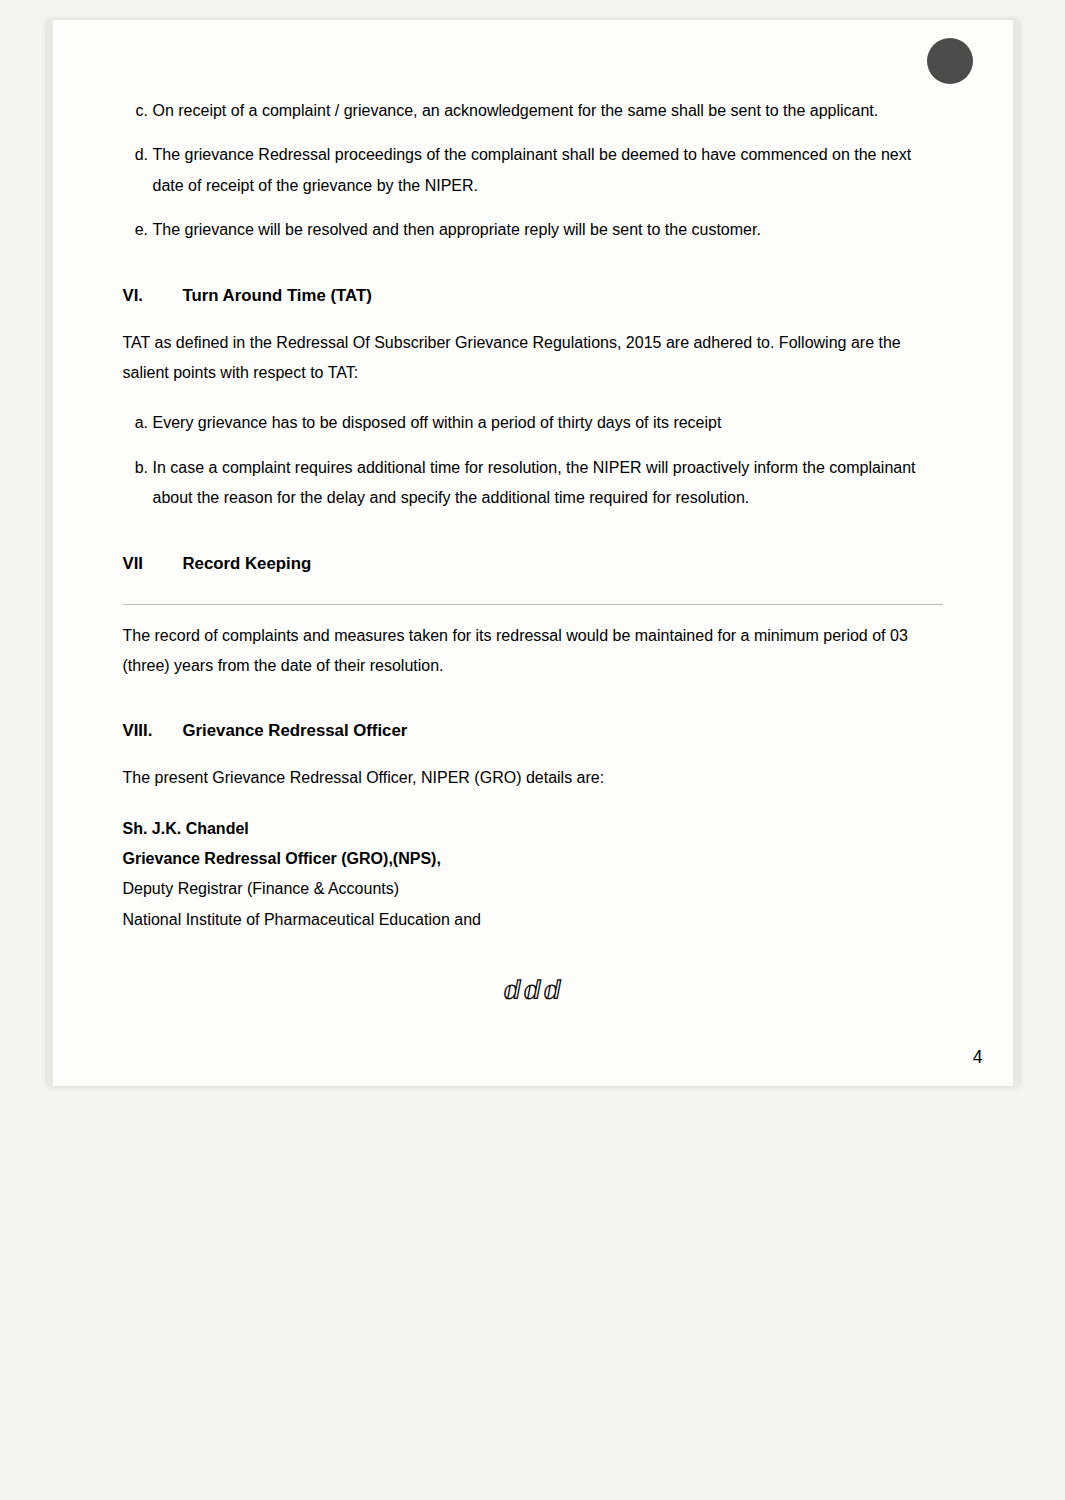On receipt of a complaint / grievance, an acknowledgement for the same shall be sent to the applicant.
The grievance Redressal proceedings of the complainant shall be deemed to have commenced on the next date of receipt of the grievance by the NIPER.
The grievance will be resolved and then appropriate reply will be sent to the customer.
VI. Turn Around Time (TAT)
TAT as defined in the Redressal Of Subscriber Grievance Regulations, 2015 are adhered to. Following are the salient points with respect to TAT:
Every grievance has to be disposed off within a period of thirty days of its receipt
In case a complaint requires additional time for resolution, the NIPER will proactively inform the complainant about the reason for the delay and specify the additional time required for resolution.
VIIRecord Keeping
The record of complaints and measures taken for its redressal would be maintained for a minimum period of 03 (three) years from the date of their resolution.
VIII. Grievance Redressal Officer
The present Grievance Redressal Officer, NIPER (GRO) details are:
Sh. J.K. Chandel Grievance Redressal Officer (GRO),(NPS), Deputy Registrar (Finance & Accounts)
National Institute of Pharmaceutical Education and
ⅆⅆⅆ
4